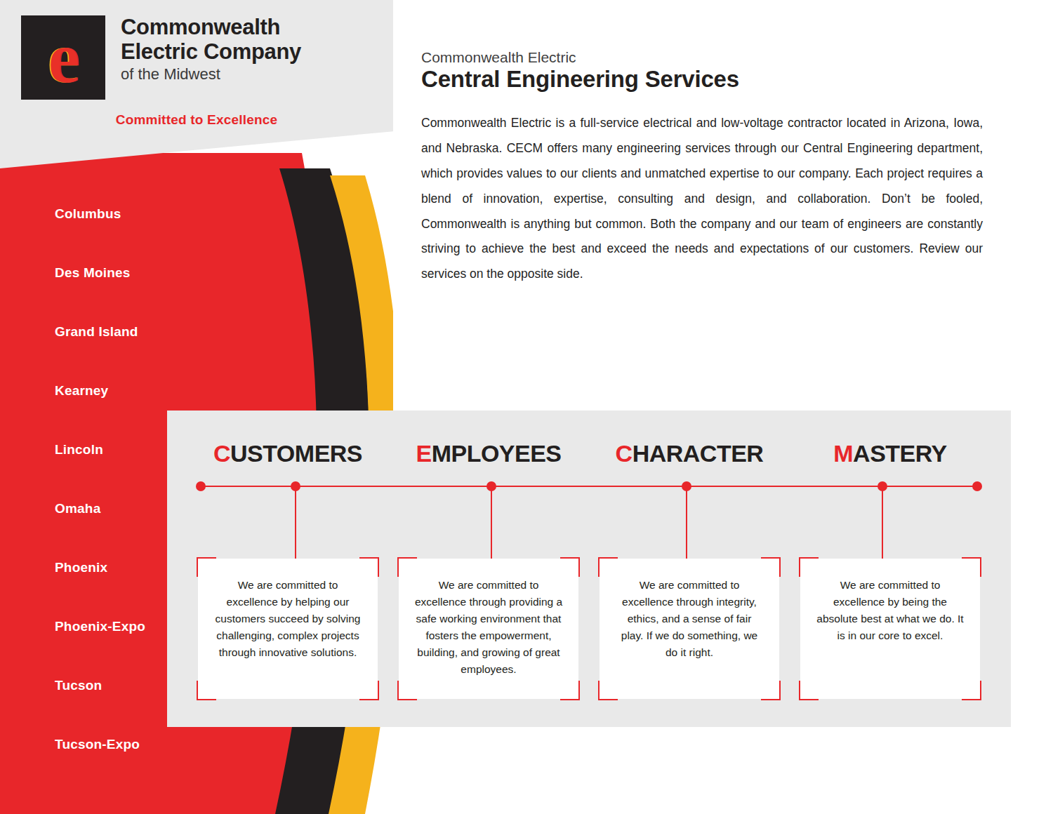e
Commonwealth
Electric Company
of the Midwest
Committed to Excellence
Columbus
Des Moines
Grand Island
Kearney
Lincoln
Omaha
Phoenix
Phoenix-Expo
Tucson
Tucson-Expo
Commonwealth Electric
Central Engineering Services
Commonwealth Electric is a full-service electrical and low-voltage contractor located in Arizona, Iowa, and Nebraska. CECM offers many engineering services through our Central Engineering department, which provides values to our clients and unmatched expertise to our company. Each project requires a blend of innovation, expertise, consulting and design, and collaboration. Don’t be fooled, Commonwealth is anything but common. Both the company and our team of engineers are constantly striving to achieve the best and exceed the needs and expectations of our customers. Review our services on the opposite side.
CUSTOMERS
EMPLOYEES
CHARACTER
MASTERY
We are committed to excellence by helping our customers succeed by solving challenging, complex projects through innovative solutions.
We are committed to excellence through providing a safe working environment that fosters the empowerment, building, and growing of great employees.
We are committed to excellence through integrity, ethics, and a sense of fair play. If we do something, we do it right.
We are committed to excellence by being the absolute best at what we do. It is in our core to excel.